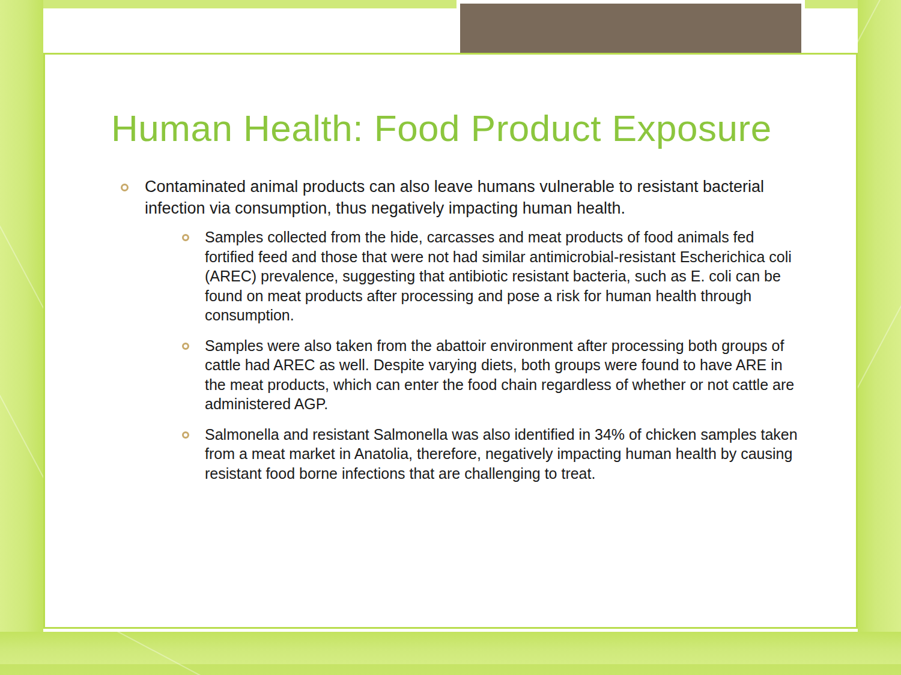Human Health: Food Product Exposure
Contaminated animal products can also leave humans vulnerable to resistant bacterial infection via consumption, thus negatively impacting human health.
Samples collected from the hide, carcasses and meat products of food animals fed fortified feed and those that were not had similar antimicrobial-resistant Escherichica coli (AREC) prevalence, suggesting that antibiotic resistant bacteria, such as E. coli can be found on meat products after processing and pose a risk for human health through consumption.
Samples were also taken from the abattoir environment after processing both groups of cattle had AREC as well. Despite varying diets, both groups were found to have ARE in the meat products, which can enter the food chain regardless of whether or not cattle are administered AGP.
Salmonella and resistant Salmonella was also identified in 34% of chicken samples taken from a meat market in Anatolia, therefore, negatively impacting human health by causing resistant food borne infections that are challenging to treat.